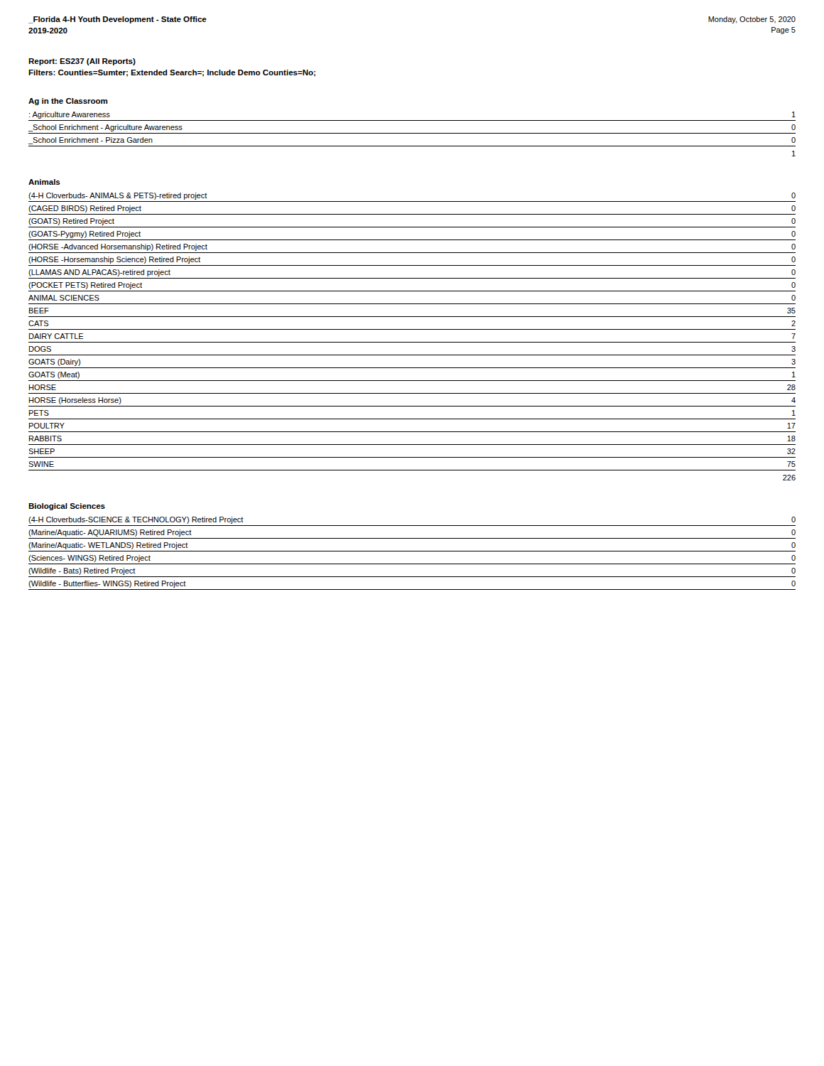_Florida 4-H Youth Development - State Office
2019-2020
Monday, October 5, 2020
Page 5
Report: ES237 (All Reports)
Filters: Counties=Sumter; Extended Search=; Include Demo Counties=No;
Ag in the Classroom
| : Agriculture Awareness | 1 |
| _School Enrichment - Agriculture Awareness | 0 |
| _School Enrichment - Pizza Garden | 0 |
| | 1 |
Animals
| (4-H Cloverbuds- ANIMALS & PETS)-retired project | 0 |
| (CAGED BIRDS) Retired Project | 0 |
| (GOATS) Retired Project | 0 |
| (GOATS-Pygmy) Retired Project | 0 |
| (HORSE -Advanced Horsemanship) Retired Project | 0 |
| (HORSE -Horsemanship Science) Retired Project | 0 |
| (LLAMAS AND ALPACAS)-retired project | 0 |
| (POCKET PETS) Retired Project | 0 |
| ANIMAL SCIENCES | 0 |
| BEEF | 35 |
| CATS | 2 |
| DAIRY CATTLE | 7 |
| DOGS | 3 |
| GOATS (Dairy) | 3 |
| GOATS (Meat) | 1 |
| HORSE | 28 |
| HORSE (Horseless Horse) | 4 |
| PETS | 1 |
| POULTRY | 17 |
| RABBITS | 18 |
| SHEEP | 32 |
| SWINE | 75 |
| | 226 |
Biological Sciences
| (4-H Cloverbuds-SCIENCE & TECHNOLOGY) Retired Project | 0 |
| (Marine/Aquatic- AQUARIUMS) Retired Project | 0 |
| (Marine/Aquatic- WETLANDS) Retired Project | 0 |
| (Sciences- WINGS) Retired Project | 0 |
| (Wildlife - Bats) Retired Project | 0 |
| (Wildlife - Butterflies- WINGS) Retired Project | 0 |